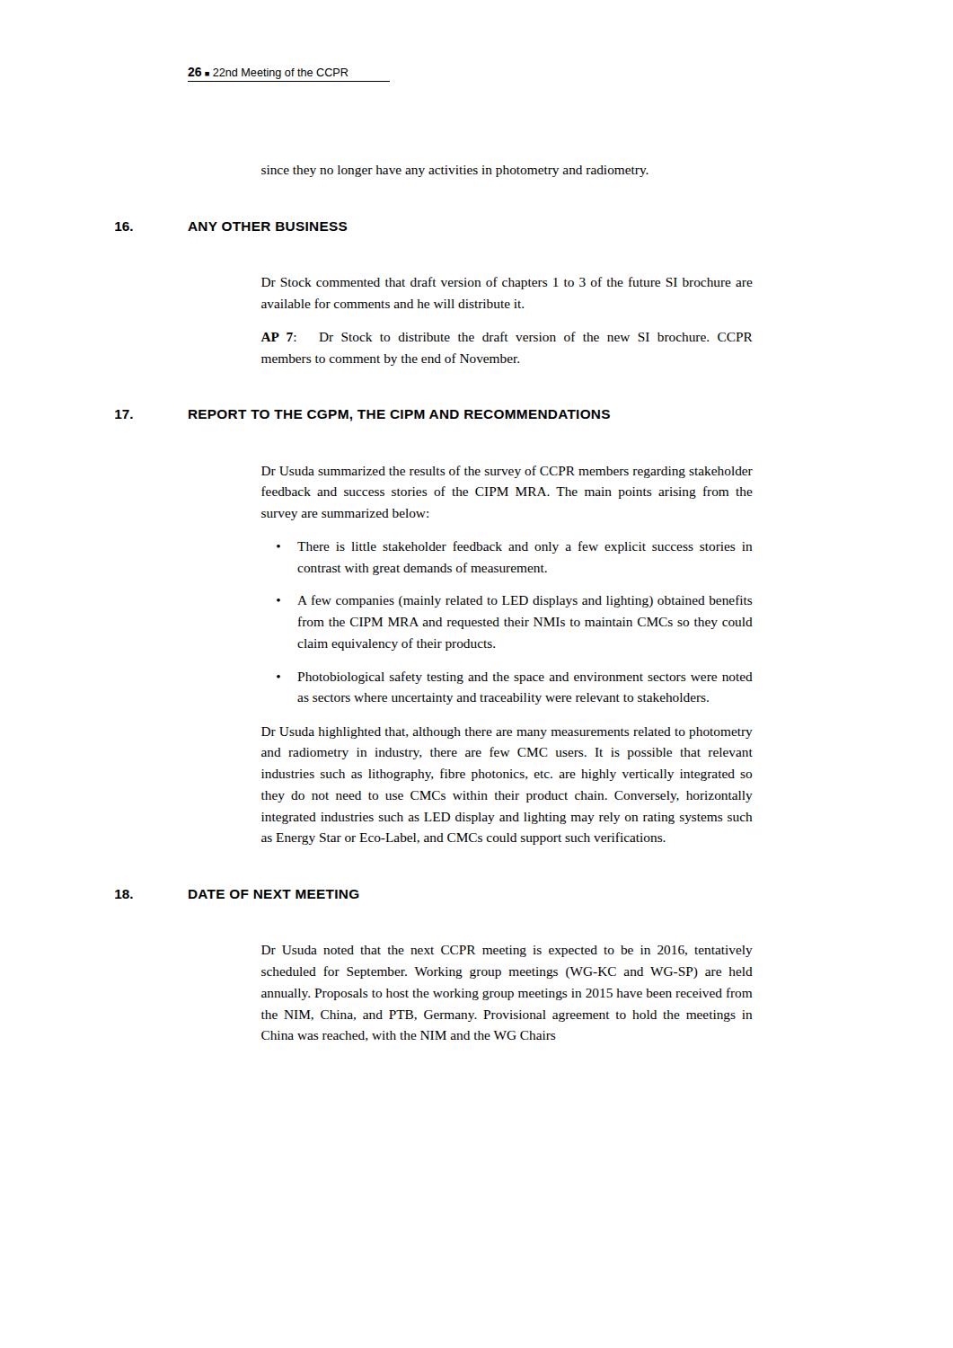26■22nd Meeting of the CCPR
since they no longer have any activities in photometry and radiometry.
16.
ANY OTHER BUSINESS
Dr Stock commented that draft version of chapters 1 to 3 of the future SI brochure are available for comments and he will distribute it.
AP 7: Dr Stock to distribute the draft version of the new SI brochure. CCPR members to comment by the end of November.
17.
REPORT TO THE CGPM, THE CIPM AND RECOMMENDATIONS
Dr Usuda summarized the results of the survey of CCPR members regarding stakeholder feedback and success stories of the CIPM MRA. The main points arising from the survey are summarized below:
There is little stakeholder feedback and only a few explicit success stories in contrast with great demands of measurement.
A few companies (mainly related to LED displays and lighting) obtained benefits from the CIPM MRA and requested their NMIs to maintain CMCs so they could claim equivalency of their products.
Photobiological safety testing and the space and environment sectors were noted as sectors where uncertainty and traceability were relevant to stakeholders.
Dr Usuda highlighted that, although there are many measurements related to photometry and radiometry in industry, there are few CMC users. It is possible that relevant industries such as lithography, fibre photonics, etc. are highly vertically integrated so they do not need to use CMCs within their product chain. Conversely, horizontally integrated industries such as LED display and lighting may rely on rating systems such as Energy Star or Eco-Label, and CMCs could support such verifications.
18.
DATE OF NEXT MEETING
Dr Usuda noted that the next CCPR meeting is expected to be in 2016, tentatively scheduled for September. Working group meetings (WG-KC and WG-SP) are held annually. Proposals to host the working group meetings in 2015 have been received from the NIM, China, and PTB, Germany. Provisional agreement to hold the meetings in China was reached, with the NIM and the WG Chairs